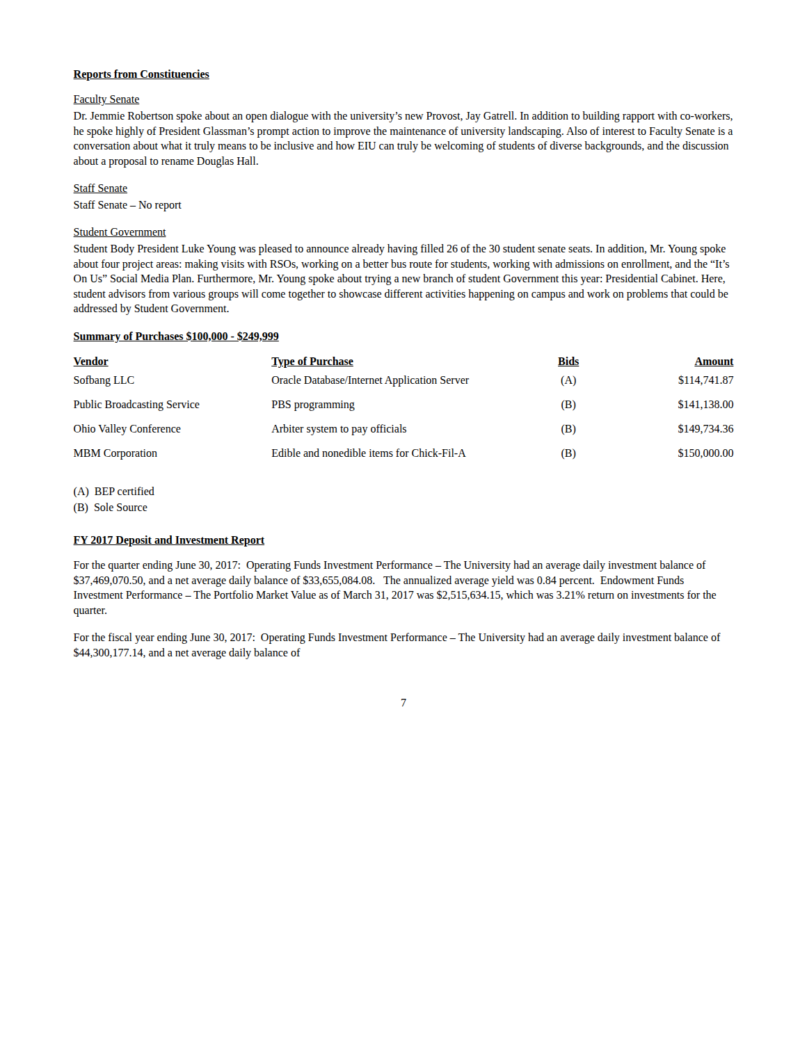Reports from Constituencies
Faculty Senate
Dr. Jemmie Robertson spoke about an open dialogue with the university’s new Provost, Jay Gatrell. In addition to building rapport with co-workers, he spoke highly of President Glassman’s prompt action to improve the maintenance of university landscaping. Also of interest to Faculty Senate is a conversation about what it truly means to be inclusive and how EIU can truly be welcoming of students of diverse backgrounds, and the discussion about a proposal to rename Douglas Hall.
Staff Senate
Staff Senate – No report
Student Government
Student Body President Luke Young was pleased to announce already having filled 26 of the 30 student senate seats. In addition, Mr. Young spoke about four project areas: making visits with RSOs, working on a better bus route for students, working with admissions on enrollment, and the “It’s On Us” Social Media Plan. Furthermore, Mr. Young spoke about trying a new branch of student Government this year: Presidential Cabinet. Here, student advisors from various groups will come together to showcase different activities happening on campus and work on problems that could be addressed by Student Government.
Summary of Purchases $100,000 - $249,999
| Vendor | Type of Purchase | Bids | Amount |
| --- | --- | --- | --- |
| Sofbang LLC | Oracle Database/Internet Application Server | (A) | $114,741.87 |
| Public Broadcasting Service | PBS programming | (B) | $141,138.00 |
| Ohio Valley Conference | Arbiter system to pay officials | (B) | $149,734.36 |
| MBM Corporation | Edible and nonedible items for Chick-Fil-A | (B) | $150,000.00 |
(A) BEP certified
(B) Sole Source
FY 2017 Deposit and Investment Report
For the quarter ending June 30, 2017: Operating Funds Investment Performance – The University had an average daily investment balance of $37,469,070.50, and a net average daily balance of $33,655,084.08. The annualized average yield was 0.84 percent. Endowment Funds Investment Performance – The Portfolio Market Value as of March 31, 2017 was $2,515,634.15, which was 3.21% return on investments for the quarter.
For the fiscal year ending June 30, 2017: Operating Funds Investment Performance – The University had an average daily investment balance of $44,300,177.14, and a net average daily balance of
7